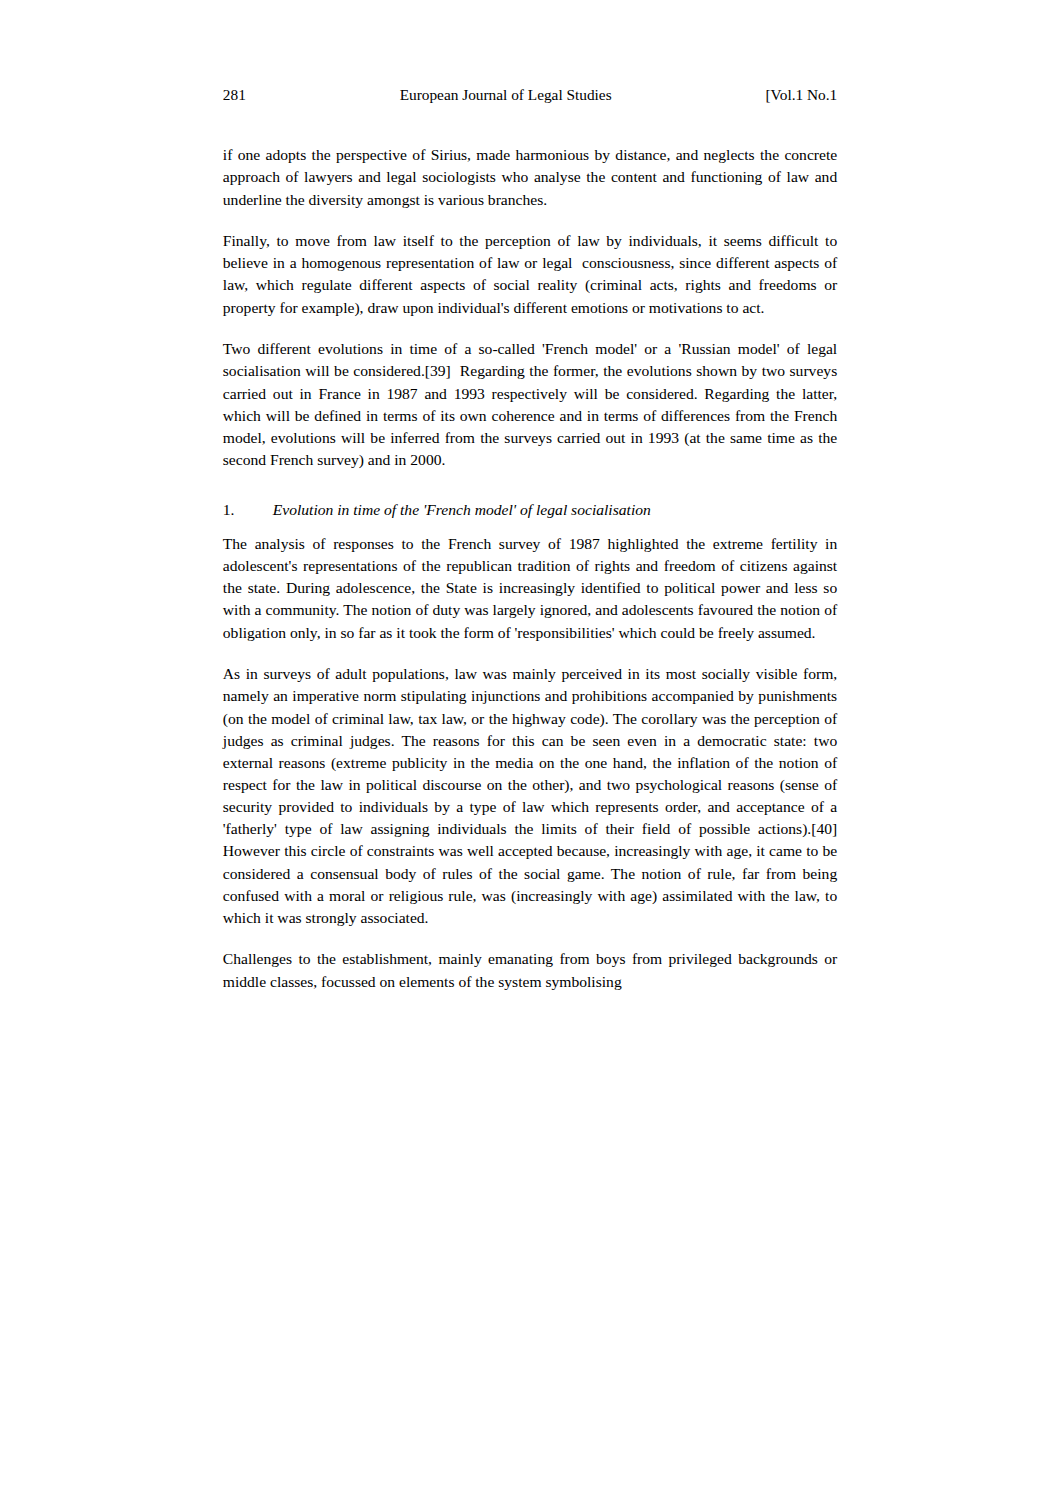281
European Journal of Legal Studies
[Vol.1 No.1
if one adopts the perspective of Sirius, made harmonious by distance, and neglects the concrete approach of lawyers and legal sociologists who analyse the content and functioning of law and underline the diversity amongst is various branches.
Finally, to move from law itself to the perception of law by individuals, it seems difficult to believe in a homogenous representation of law or legal consciousness, since different aspects of law, which regulate different aspects of social reality (criminal acts, rights and freedoms or property for example), draw upon individual's different emotions or motivations to act.
Two different evolutions in time of a so-called 'French model' or a 'Russian model' of legal socialisation will be considered.[39] Regarding the former, the evolutions shown by two surveys carried out in France in 1987 and 1993 respectively will be considered. Regarding the latter, which will be defined in terms of its own coherence and in terms of differences from the French model, evolutions will be inferred from the surveys carried out in 1993 (at the same time as the second French survey) and in 2000.
1.
Evolution in time of the 'French model' of legal socialisation
The analysis of responses to the French survey of 1987 highlighted the extreme fertility in adolescent's representations of the republican tradition of rights and freedom of citizens against the state. During adolescence, the State is increasingly identified to political power and less so with a community. The notion of duty was largely ignored, and adolescents favoured the notion of obligation only, in so far as it took the form of 'responsibilities' which could be freely assumed.
As in surveys of adult populations, law was mainly perceived in its most socially visible form, namely an imperative norm stipulating injunctions and prohibitions accompanied by punishments (on the model of criminal law, tax law, or the highway code). The corollary was the perception of judges as criminal judges. The reasons for this can be seen even in a democratic state: two external reasons (extreme publicity in the media on the one hand, the inflation of the notion of respect for the law in political discourse on the other), and two psychological reasons (sense of security provided to individuals by a type of law which represents order, and acceptance of a 'fatherly' type of law assigning individuals the limits of their field of possible actions).[40] However this circle of constraints was well accepted because, increasingly with age, it came to be considered a consensual body of rules of the social game. The notion of rule, far from being confused with a moral or religious rule, was (increasingly with age) assimilated with the law, to which it was strongly associated.
Challenges to the establishment, mainly emanating from boys from privileged backgrounds or middle classes, focussed on elements of the system symbolising